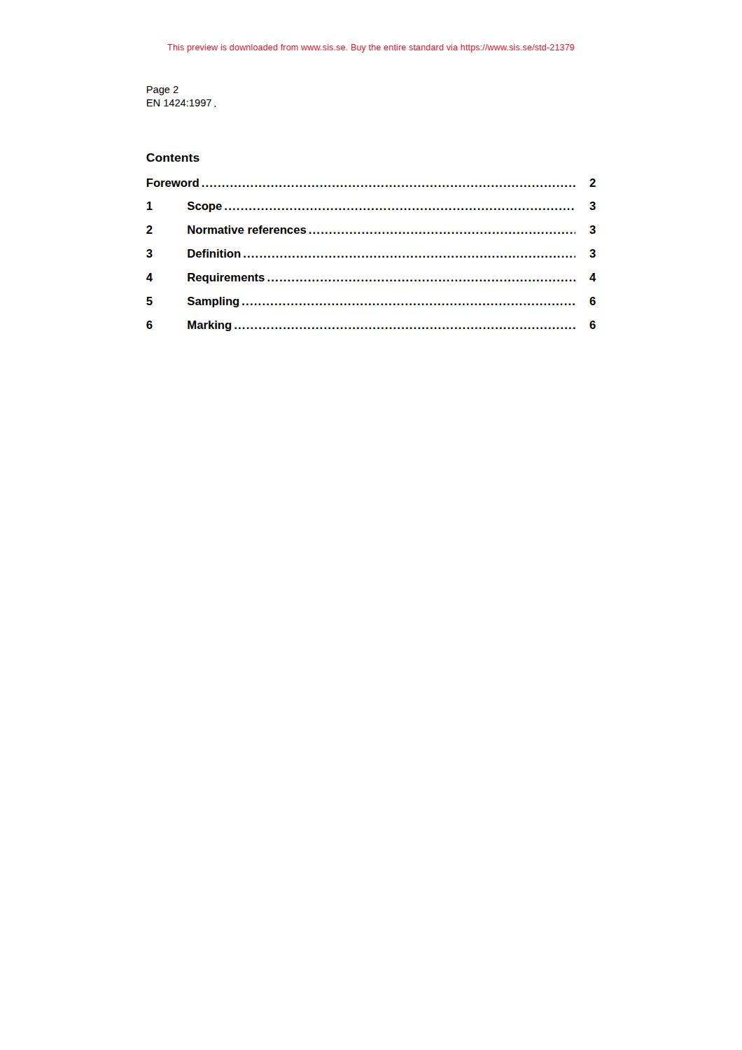This preview is downloaded from www.sis.se. Buy the entire standard via https://www.sis.se/std-21379
Page 2
EN 1424:1997
Contents
.
Foreword .................................................................................................................. 2
1 Scope ......................................................................................................... 3
2 Normative references ............................................................................. 3
3 Definition ................................................................................................. 3
4 Requirements ......................................................................................... 4
5 Sampling ................................................................................................. 6
6 Marking ................................................................................................... 6